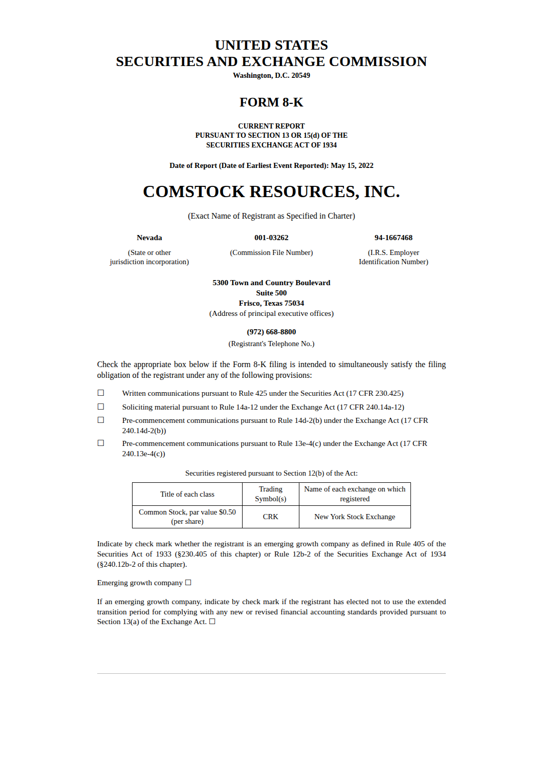UNITED STATES
SECURITIES AND EXCHANGE COMMISSION
Washington, D.C. 20549
FORM 8-K
CURRENT REPORT
PURSUANT TO SECTION 13 OR 15(d) OF THE
SECURITIES EXCHANGE ACT OF 1934
Date of Report (Date of Earliest Event Reported): May 15, 2022
COMSTOCK RESOURCES, INC.
(Exact Name of Registrant as Specified in Charter)
| Nevada | 001-03262 | 94-1667468 |
| (State or other jurisdiction incorporation) | (Commission File Number) | (I.R.S. Employer Identification Number) |
5300 Town and Country Boulevard
Suite 500
Frisco, Texas 75034
(Address of principal executive offices)
(972) 668-8800
(Registrant's Telephone No.)
Check the appropriate box below if the Form 8-K filing is intended to simultaneously satisfy the filing obligation of the registrant under any of the following provisions:
☐Written communications pursuant to Rule 425 under the Securities Act (17 CFR 230.425)
☐Soliciting material pursuant to Rule 14a-12 under the Exchange Act (17 CFR 240.14a-12)
☐Pre-commencement communications pursuant to Rule 14d-2(b) under the Exchange Act (17 CFR 240.14d-2(b))
☐Pre-commencement communications pursuant to Rule 13e-4(c) under the Exchange Act (17 CFR 240.13e-4(c))
Securities registered pursuant to Section 12(b) of the Act:
| Title of each class | Trading Symbol(s) | Name of each exchange on which registered |
| --- | --- | --- |
| Common Stock, par value $0.50 (per share) | CRK | New York Stock Exchange |
Indicate by check mark whether the registrant is an emerging growth company as defined in Rule 405 of the Securities Act of 1933 (§230.405 of this chapter) or Rule 12b-2 of the Securities Exchange Act of 1934 (§240.12b-2 of this chapter).
Emerging growth company ☐
If an emerging growth company, indicate by check mark if the registrant has elected not to use the extended transition period for complying with any new or revised financial accounting standards provided pursuant to Section 13(a) of the Exchange Act. ☐